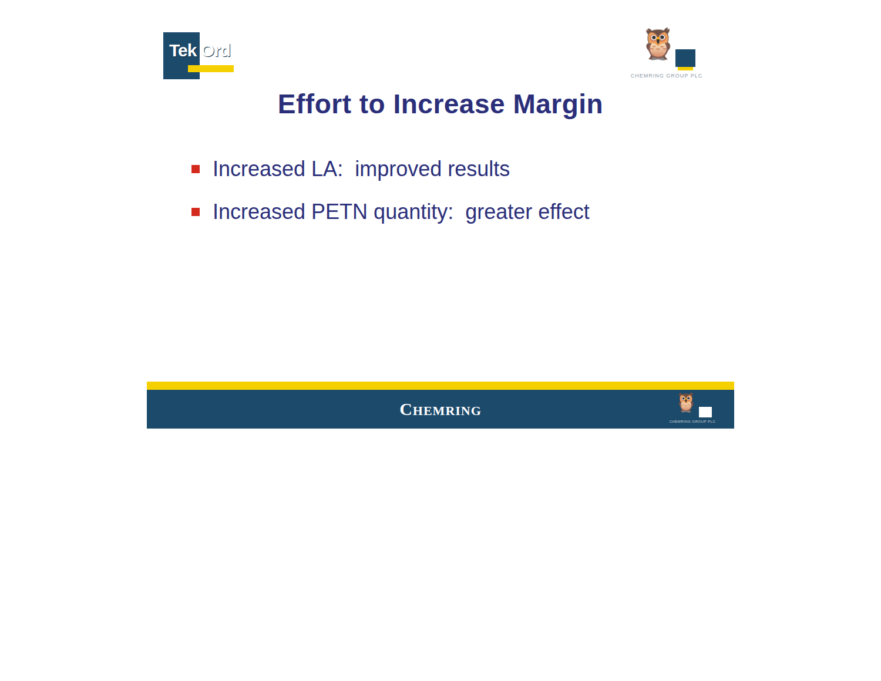Tek Ord
🦉
CHEMRING GROUP PLC
Effort to Increase Margin
Increased LA: improved results
Increased PETN quantity: greater effect
CHEMRING
🦉
CHEMRING GROUP PLC